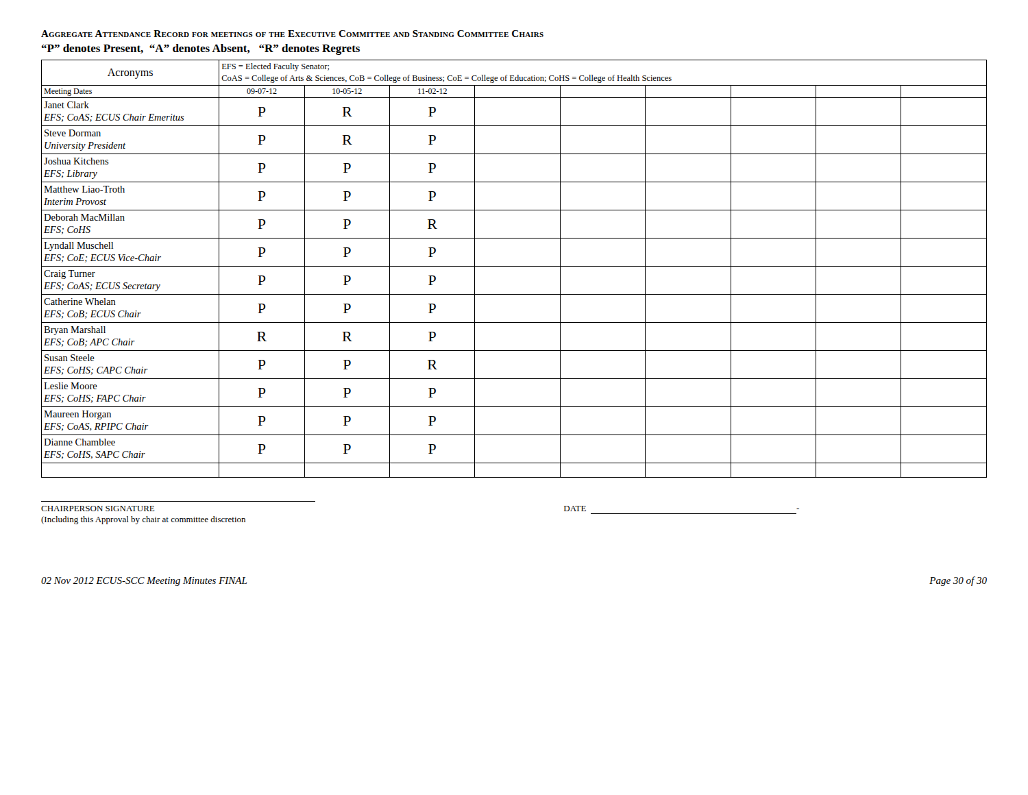Aggregate Attendance Record for meetings of the Executive Committee and Standing Committee Chairs
“P” denotes Present, “A” denotes Absent, “R” denotes Regrets
| Acronyms | EFS = Elected Faculty Senator; CoAS = College of Arts & Sciences, CoB = College of Business; CoE = College of Education; CoHS = College of Health Sciences |
| Meeting Dates | 09-07-12 | 10-05-12 | 11-02-12 | | | | | | |
| Janet Clark EFS; CoAS; ECUS Chair Emeritus | P | R | P | | | | | | |
| Steve Dorman University President | P | R | P | | | | | | |
| Joshua Kitchens EFS; Library | P | P | P | | | | | | |
| Matthew Liao-Troth Interim Provost | P | P | P | | | | | | |
| Deborah MacMillan EFS; CoHS | P | P | R | | | | | | |
| Lyndall Muschell EFS; CoE; ECUS Vice-Chair | P | P | P | | | | | | |
| Craig Turner EFS; CoAS; ECUS Secretary | P | P | P | | | | | | |
| Catherine Whelan EFS; CoB; ECUS Chair | P | P | P | | | | | | |
| Bryan Marshall EFS; CoB; APC Chair | R | R | P | | | | | | |
| Susan Steele EFS; CoHS; CAPC Chair | P | P | R | | | | | | |
| Leslie Moore EFS; CoHS; FAPC Chair | P | P | P | | | | | | |
| Maureen Horgan EFS; CoAS, RPIPC Chair | P | P | P | | | | | | |
| Dianne Chamblee EFS; CoHS, SAPC Chair | P | P | P | | | | | | |
CHAIRPERSON SIGNATURE
(Including this Approval by chair at committee discretion
DATE -
02 Nov 2012 ECUS-SCC Meeting Minutes FINAL Page 30 of 30